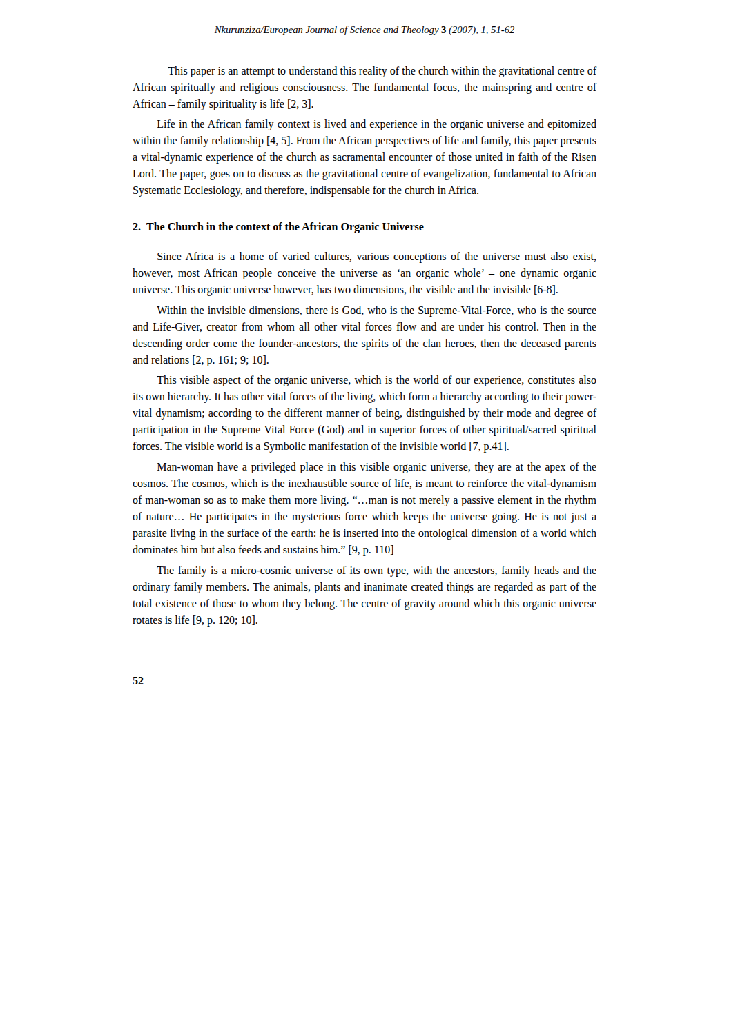Nkurunziza/European Journal of Science and Theology 3 (2007), 1, 51-62
This paper is an attempt to understand this reality of the church within the gravitational centre of African spiritually and religious consciousness. The fundamental focus, the mainspring and centre of African – family spirituality is life [2, 3].
Life in the African family context is lived and experience in the organic universe and epitomized within the family relationship [4, 5]. From the African perspectives of life and family, this paper presents a vital-dynamic experience of the church as sacramental encounter of those united in faith of the Risen Lord. The paper, goes on to discuss as the gravitational centre of evangelization, fundamental to African Systematic Ecclesiology, and therefore, indispensable for the church in Africa.
2. The Church in the context of the African Organic Universe
Since Africa is a home of varied cultures, various conceptions of the universe must also exist, however, most African people conceive the universe as ‘an organic whole’ – one dynamic organic universe. This organic universe however, has two dimensions, the visible and the invisible [6-8].
Within the invisible dimensions, there is God, who is the Supreme-Vital-Force, who is the source and Life-Giver, creator from whom all other vital forces flow and are under his control. Then in the descending order come the founder-ancestors, the spirits of the clan heroes, then the deceased parents and relations [2, p. 161; 9; 10].
This visible aspect of the organic universe, which is the world of our experience, constitutes also its own hierarchy. It has other vital forces of the living, which form a hierarchy according to their power-vital dynamism; according to the different manner of being, distinguished by their mode and degree of participation in the Supreme Vital Force (God) and in superior forces of other spiritual/sacred spiritual forces. The visible world is a Symbolic manifestation of the invisible world [7, p.41].
Man-woman have a privileged place in this visible organic universe, they are at the apex of the cosmos. The cosmos, which is the inexhaustible source of life, is meant to reinforce the vital-dynamism of man-woman so as to make them more living. “…man is not merely a passive element in the rhythm of nature… He participates in the mysterious force which keeps the universe going. He is not just a parasite living in the surface of the earth: he is inserted into the ontological dimension of a world which dominates him but also feeds and sustains him.” [9, p. 110]
The family is a micro-cosmic universe of its own type, with the ancestors, family heads and the ordinary family members. The animals, plants and inanimate created things are regarded as part of the total existence of those to whom they belong. The centre of gravity around which this organic universe rotates is life [9, p. 120; 10].
52